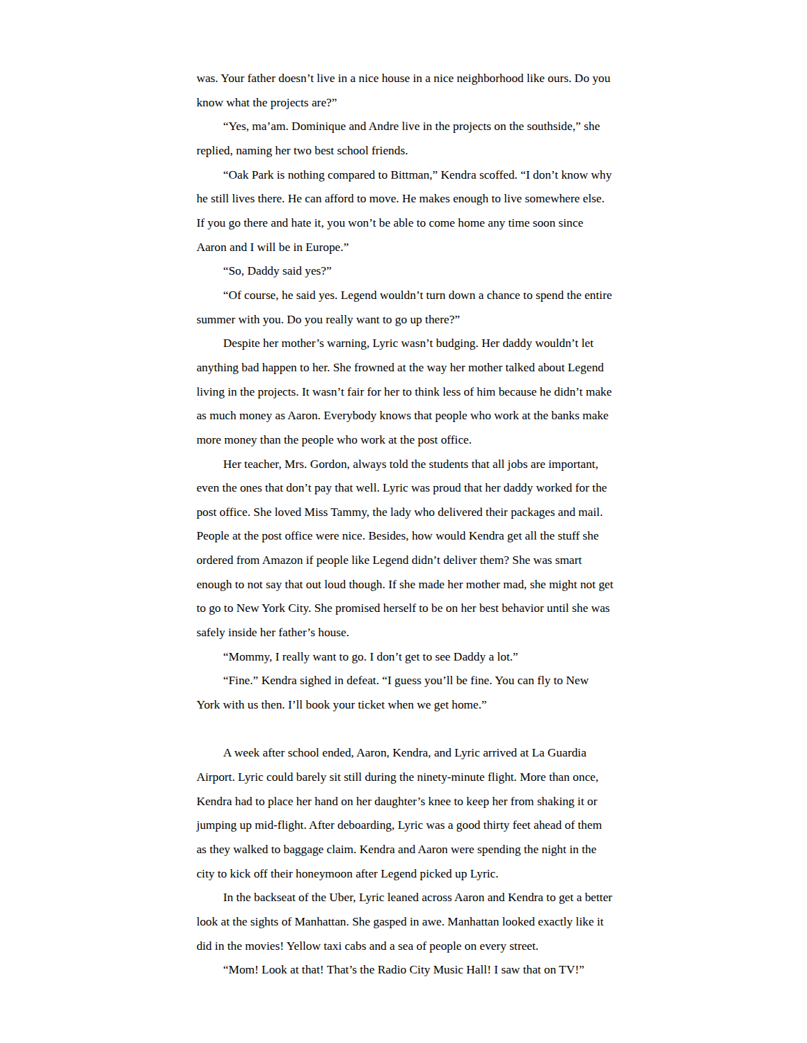was. Your father doesn’t live in a nice house in a nice neighborhood like ours. Do you know what the projects are?”
“Yes, ma’am. Dominique and Andre live in the projects on the southside,” she replied, naming her two best school friends.
“Oak Park is nothing compared to Bittman,” Kendra scoffed. “I don’t know why he still lives there. He can afford to move. He makes enough to live somewhere else. If you go there and hate it, you won’t be able to come home any time soon since Aaron and I will be in Europe.”
“So, Daddy said yes?”
“Of course, he said yes. Legend wouldn’t turn down a chance to spend the entire summer with you. Do you really want to go up there?”
Despite her mother’s warning, Lyric wasn’t budging. Her daddy wouldn’t let anything bad happen to her. She frowned at the way her mother talked about Legend living in the projects. It wasn’t fair for her to think less of him because he didn’t make as much money as Aaron. Everybody knows that people who work at the banks make more money than the people who work at the post office.
Her teacher, Mrs. Gordon, always told the students that all jobs are important, even the ones that don’t pay that well. Lyric was proud that her daddy worked for the post office. She loved Miss Tammy, the lady who delivered their packages and mail. People at the post office were nice. Besides, how would Kendra get all the stuff she ordered from Amazon if people like Legend didn’t deliver them? She was smart enough to not say that out loud though. If she made her mother mad, she might not get to go to New York City. She promised herself to be on her best behavior until she was safely inside her father’s house.
“Mommy, I really want to go. I don’t get to see Daddy a lot.”
“Fine.” Kendra sighed in defeat. “I guess you’ll be fine. You can fly to New York with us then. I’ll book your ticket when we get home.”
A week after school ended, Aaron, Kendra, and Lyric arrived at La Guardia Airport. Lyric could barely sit still during the ninety-minute flight. More than once, Kendra had to place her hand on her daughter’s knee to keep her from shaking it or jumping up mid-flight. After deboarding, Lyric was a good thirty feet ahead of them as they walked to baggage claim. Kendra and Aaron were spending the night in the city to kick off their honeymoon after Legend picked up Lyric.
In the backseat of the Uber, Lyric leaned across Aaron and Kendra to get a better look at the sights of Manhattan. She gasped in awe. Manhattan looked exactly like it did in the movies! Yellow taxi cabs and a sea of people on every street.
“Mom! Look at that! That’s the Radio City Music Hall! I saw that on TV!”